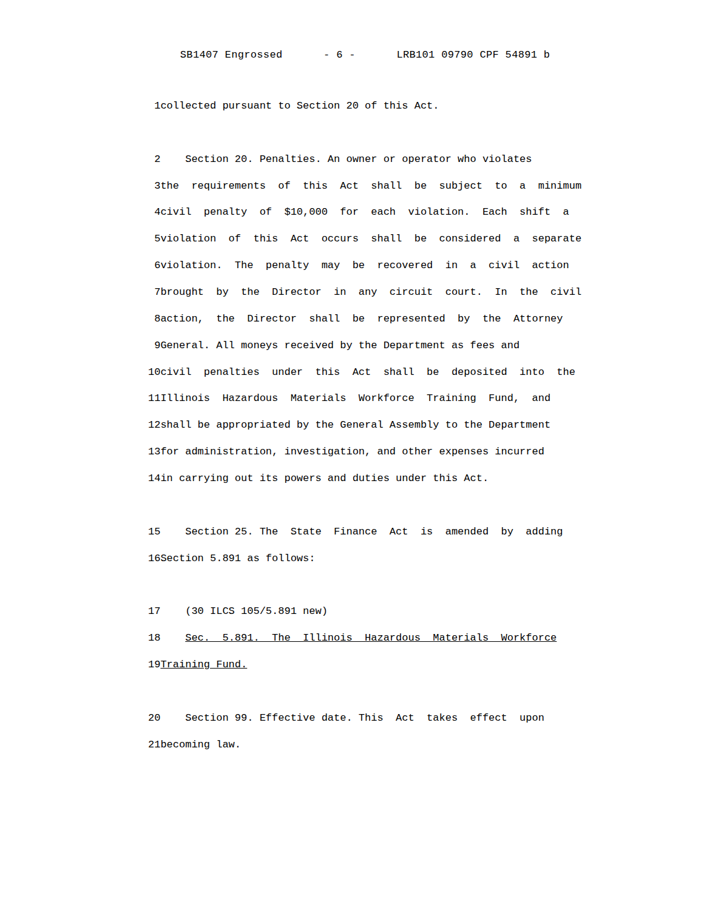SB1407 Engrossed - 6 - LRB101 09790 CPF 54891 b
| 1 | collected pursuant to Section 20 of this Act. |
| 2 | Section 20. Penalties. An owner or operator who violates |
| 3 | the requirements of this Act shall be subject to a minimum |
| 4 | civil penalty of $10,000 for each violation. Each shift a |
| 5 | violation of this Act occurs shall be considered a separate |
| 6 | violation. The penalty may be recovered in a civil action |
| 7 | brought by the Director in any circuit court. In the civil |
| 8 | action, the Director shall be represented by the Attorney |
| 9 | General. All moneys received by the Department as fees and |
| 10 | civil penalties under this Act shall be deposited into the |
| 11 | Illinois Hazardous Materials Workforce Training Fund, and |
| 12 | shall be appropriated by the General Assembly to the Department |
| 13 | for administration, investigation, and other expenses incurred |
| 14 | in carrying out its powers and duties under this Act. |
| 15 | Section 25. The State Finance Act is amended by adding |
| 16 | Section 5.891 as follows: |
| 17 | (30 ILCS 105/5.891 new) |
| 18 | Sec. 5.891. The Illinois Hazardous Materials Workforce |
| 19 | Training Fund. |
| 20 | Section 99. Effective date. This Act takes effect upon |
| 21 | becoming law. |